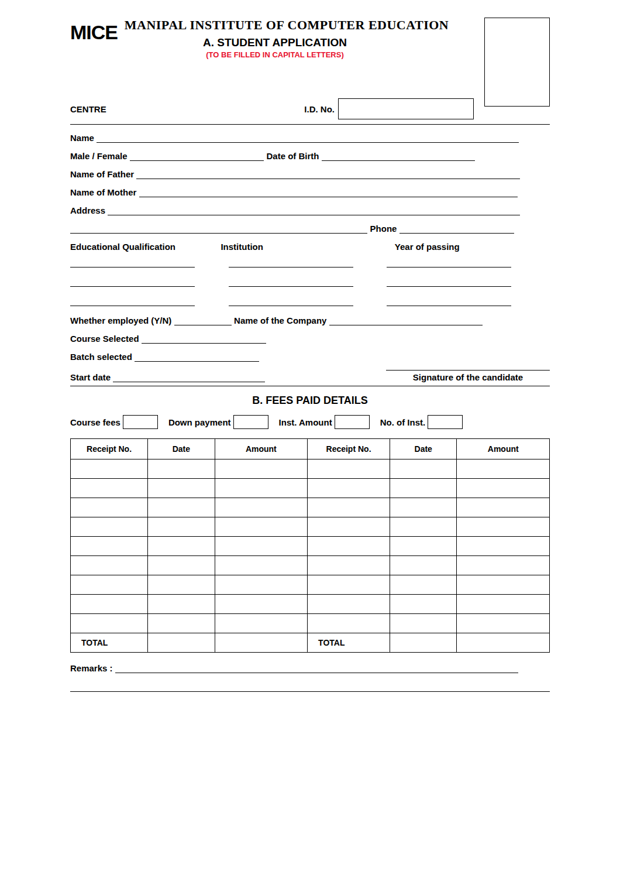MICE
MANIPAL INSTITUTE OF COMPUTER EDUCATION
A. STUDENT APPLICATION
(TO BE FILLED IN CAPITAL LETTERS)
CENTRE I.D. No.
Name
Male / Female Date of Birth
Name of Father
Name of Mother
Address
Phone
Educational Qualification
Institution
Year of passing
Whether employed (Y/N) Name of the Company
Course Selected
Batch selected
Start date
Signature of the candidate
B. FEES PAID DETAILS
Course fees Down payment Inst. Amount No. of Inst.
| Receipt No. | Date | Amount | Receipt No. | Date | Amount |
| --- | --- | --- | --- | --- | --- |
| TOTAL | | | TOTAL | | |
Remarks :